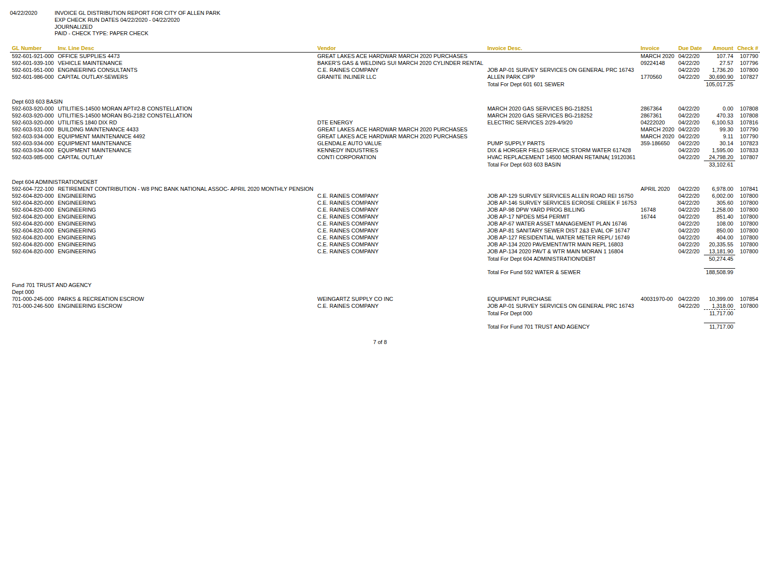04/22/2020 INVOICE GL DISTRIBUTION REPORT FOR CITY OF ALLEN PARK
EXP CHECK RUN DATES 04/22/2020 - 04/22/2020
JOURNALIZED
PAID - CHECK TYPE: PAPER CHECK
| GL Number | Inv. Line Desc | Vendor | Invoice Desc. | Invoice | Due Date | Amount | Check # |
| --- | --- | --- | --- | --- | --- | --- | --- |
| 592-601-921-000 | OFFICE SUPPLIES 4473 | GREAT LAKES ACE HARDWAR MARCH 2020 PURCHASES | | MARCH 2020 | 04/22/20 | 107.74 | 107790 |
| 592-601-939-100 | VEHICLE MAINTENANCE | BAKER'S GAS & WELDING SUI MARCH 2020 CYLINDER RENTAL | | 09224148 | 04/22/20 | 27.57 | 107796 |
| 592-601-951-000 | ENGINEERING CONSULTANTS | C.E. RAINES COMPANY | JOB AP-01 SURVEY SERVICES ON GENERAL PRC 16743 | | 04/22/20 | 1,736.20 | 107800 |
| 592-601-986-000 | CAPITAL OUTLAY-SEWERS | GRANITE INLINER LLC | ALLEN PARK CIPP | 1770560 | 04/22/20 | 30,690.90 | 107827 |
| | | | Total For Dept 601 601 SEWER | | | 105,017.25 | |
| Dept 603 603 BASIN |
| 592-603-920-000 | UTILITIES-14500 MORAN APT#2-B CONSTELLATION | | MARCH 2020 GAS SERVICES BG-218251 | 2867364 | 04/22/20 | 0.00 | 107808 |
| 592-603-920-000 | UTILITIES-14500 MORAN BG-2182 CONSTELLATION | | MARCH 2020 GAS SERVICES BG-218252 | 2867361 | 04/22/20 | 470.33 | 107808 |
| 592-603-920-000 | UTILITIES 1840 DIX RD | DTE ENERGY | ELECTRIC SERVICES 2/29-4/9/20 | 04222020 | 04/22/20 | 6,100.53 | 107816 |
| 592-603-931-000 | BUILDING MAINTENANCE 4433 | GREAT LAKES ACE HARDWAR MARCH 2020 PURCHASES | | MARCH 2020 | 04/22/20 | 99.30 | 107790 |
| 592-603-934-000 | EQUIPMENT MAINTENANCE 4492 | GREAT LAKES ACE HARDWAR MARCH 2020 PURCHASES | | MARCH 2020 | 04/22/20 | 9.11 | 107790 |
| 592-603-934-000 | EQUIPMENT MAINTENANCE | GLENDALE AUTO VALUE | PUMP SUPPLY PARTS | 359-186650 | 04/22/20 | 30.14 | 107823 |
| 592-603-934-000 | EQUIPMENT MAINTENANCE | KENNEDY INDUSTRIES | DIX & HORGER FIELD SERVICE STORM WATER 617428 | | 04/22/20 | 1,595.00 | 107833 |
| 592-603-985-000 | CAPITAL OUTLAY | CONTI CORPORATION | HVAC REPLACEMENT 14500 MORAN RETAINA( 19120361 | | 04/22/20 | 24,798.20 | 107807 |
| | | | Total For Dept 603 603 BASIN | | | 33,102.61 | |
| Dept 604 ADMINISTRATION/DEBT |
| 592-604-722-100 | RETIREMENT CONTRIBUTION - W8 PNC BANK NATIONAL ASSOC- APRIL 2020 MONTHLY PENSION | | | APRIL 2020 | 04/22/20 | 6,978.00 | 107841 |
| 592-604-820-000 | ENGINEERING | C.E. RAINES COMPANY | JOB AP-129 SURVEY SERVICES ALLEN ROAD REI 16750 | | 04/22/20 | 6,002.00 | 107800 |
| 592-604-820-000 | ENGINEERING | C.E. RAINES COMPANY | JOB AP-146 SURVEY SERVICES ECROSE CREEK F 16753 | | 04/22/20 | 305.60 | 107800 |
| 592-604-820-000 | ENGINEERING | C.E. RAINES COMPANY | JOB AP-98 DPW YARD PROG BILLING | 16748 | 04/22/20 | 1,258.00 | 107800 |
| 592-604-820-000 | ENGINEERING | C.E. RAINES COMPANY | JOB AP-17 NPDES MS4 PERMIT | 16744 | 04/22/20 | 851.40 | 107800 |
| 592-604-820-000 | ENGINEERING | C.E. RAINES COMPANY | JOB AP-67 WATER ASSET MANAGEMENT PLAN 16746 | | 04/22/20 | 108.00 | 107800 |
| 592-604-820-000 | ENGINEERING | C.E. RAINES COMPANY | JOB AP-81 SANITARY SEWER DIST 2&3 EVAL OF 16747 | | 04/22/20 | 850.00 | 107800 |
| 592-604-820-000 | ENGINEERING | C.E. RAINES COMPANY | JOB AP-127 RESIDENTIAL WATER METER REPL/ 16749 | | 04/22/20 | 404.00 | 107800 |
| 592-604-820-000 | ENGINEERING | C.E. RAINES COMPANY | JOB AP-134 2020 PAVEMENT/WTR MAIN REPL 16803 | | 04/22/20 | 20,335.55 | 107800 |
| 592-604-820-000 | ENGINEERING | C.E. RAINES COMPANY | JOB AP-134 2020 PAVT & WTR MAIN MORAN 1 16804 | | 04/22/20 | 13,181.90 | 107800 |
| | | | Total For Dept 604 ADMINISTRATION/DEBT | | | 50,274.45 | |
| | | | Total For Fund 592 WATER & SEWER | | | 188,508.99 | |
| Fund 701 TRUST AND AGENCY |
| Dept 000 |
| 701-000-245-000 | PARKS & RECREATION ESCROW | WEINGARTZ SUPPLY CO INC | EQUIPMENT PURCHASE | 40031970-00 | 04/22/20 | 10,399.00 | 107854 |
| 701-000-246-500 | ENGINEERING ESCROW | C.E. RAINES COMPANY | JOB AP-01 SURVEY SERVICES ON GENERAL PRC 16743 | | 04/22/20 | 1,318.00 | 107800 |
| | | | Total For Dept 000 | | | 11,717.00 | |
| | | | Total For Fund 701 TRUST AND AGENCY | | | 11,717.00 | |
7 of 8